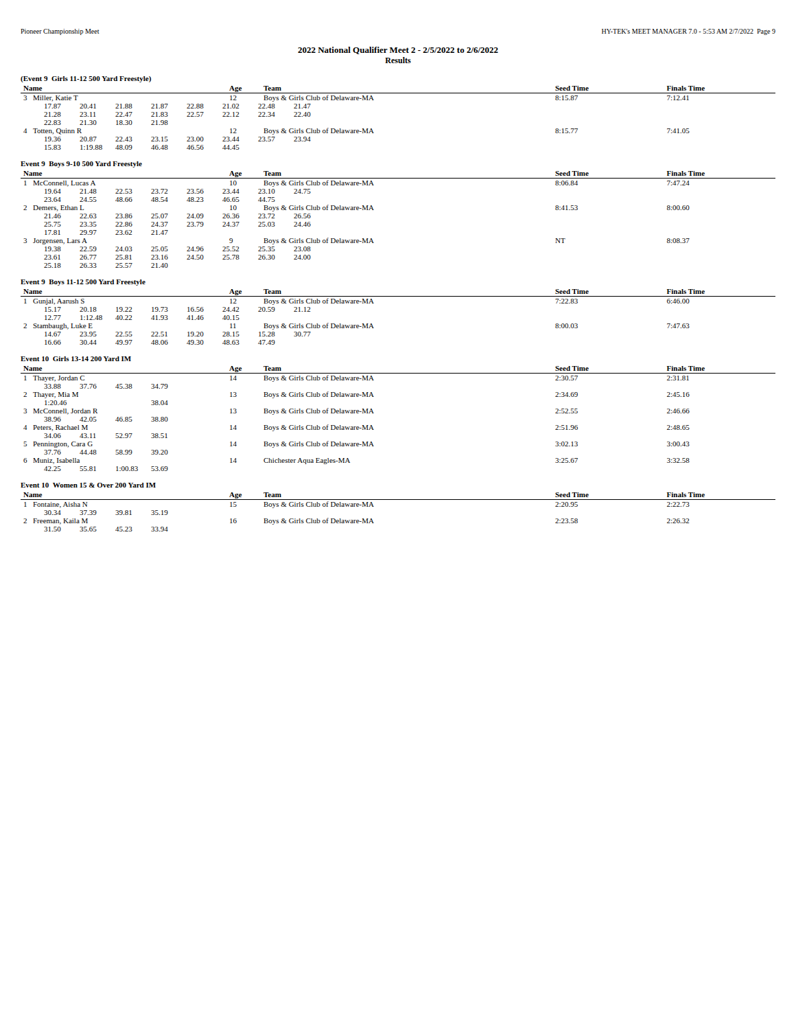Pioneer Championship Meet
HY-TEK's MEET MANAGER 7.0 - 5:53 AM 2/7/2022 Page 9
2022 National Qualifier Meet 2 - 2/5/2022 to 2/6/2022
Results
(Event 9 Girls 11-12 500 Yard Freestyle)
| Name | Age | Team | Seed Time | Finals Time |
| --- | --- | --- | --- | --- |
| 3 Miller, Katie T | 12 | Boys & Girls Club of Delaware-MA | 8:15.87 | 7:12.41 |
| 17.87 20.41 21.88 21.87 22.88 21.02 22.48 21.47 |
| 21.28 23.11 22.47 21.83 22.57 22.12 22.34 22.40 |
| 22.83 21.30 18.30 21.98 |
| 4 Totten, Quinn R | 12 | Boys & Girls Club of Delaware-MA | 8:15.77 | 7:41.05 |
| 19.36 20.87 22.43 23.15 23.00 23.44 23.57 23.94 |
| 15.83 1:19.88 48.09 46.48 46.56 44.45 |
Event 9 Boys 9-10 500 Yard Freestyle
| Name | Age | Team | Seed Time | Finals Time |
| --- | --- | --- | --- | --- |
| 1 McConnell, Lucas A | 10 | Boys & Girls Club of Delaware-MA | 8:06.84 | 7:47.24 |
| 19.64 21.48 22.53 23.72 23.56 23.44 23.10 24.75 |
| 23.64 24.55 48.66 48.54 48.23 46.65 44.75 |
| 2 Demers, Ethan L | 10 | Boys & Girls Club of Delaware-MA | 8:41.53 | 8:00.60 |
| 21.46 22.63 23.86 25.07 24.09 26.36 23.72 26.56 |
| 25.75 23.35 22.86 24.37 23.79 24.37 25.03 24.46 |
| 17.81 29.97 23.62 21.47 |
| 3 Jorgensen, Lars A | 9 | Boys & Girls Club of Delaware-MA | NT | 8:08.37 |
| 19.38 22.59 24.03 25.05 24.96 25.52 25.35 23.08 |
| 23.61 26.77 25.81 23.16 24.50 25.78 26.30 24.00 |
| 25.18 26.33 25.57 21.40 |
Event 9 Boys 11-12 500 Yard Freestyle
| Name | Age | Team | Seed Time | Finals Time |
| --- | --- | --- | --- | --- |
| 1 Gunjal, Aarush S | 12 | Boys & Girls Club of Delaware-MA | 7:22.83 | 6:46.00 |
| 15.17 20.18 19.22 19.73 16.56 24.42 20.59 21.12 |
| 12.77 1:12.48 40.22 41.93 41.46 40.15 |
| 2 Stambaugh, Luke E | 11 | Boys & Girls Club of Delaware-MA | 8:00.03 | 7:47.63 |
| 14.67 23.95 22.55 22.51 19.20 28.15 15.28 30.77 |
| 16.66 30.44 49.97 48.06 49.30 48.63 47.49 |
Event 10 Girls 13-14 200 Yard IM
| Name | Age | Team | Seed Time | Finals Time |
| --- | --- | --- | --- | --- |
| 1 Thayer, Jordan C | 14 | Boys & Girls Club of Delaware-MA | 2:30.57 | 2:31.81 |
| 33.88 37.76 45.38 34.79 |
| 2 Thayer, Mia M | 13 | Boys & Girls Club of Delaware-MA | 2:34.69 | 2:45.16 |
| 1:20.46 38.04 |
| 3 McConnell, Jordan R | 13 | Boys & Girls Club of Delaware-MA | 2:52.55 | 2:46.66 |
| 38.96 42.05 46.85 38.80 |
| 4 Peters, Rachael M | 14 | Boys & Girls Club of Delaware-MA | 2:51.96 | 2:48.65 |
| 34.06 43.11 52.97 38.51 |
| 5 Pennington, Cara G | 14 | Boys & Girls Club of Delaware-MA | 3:02.13 | 3:00.43 |
| 37.76 44.48 58.99 39.20 |
| 6 Muniz, Isabella | 14 | Chichester Aqua Eagles-MA | 3:25.67 | 3:32.58 |
| 42.25 55.81 1:00.83 53.69 |
Event 10 Women 15 & Over 200 Yard IM
| Name | Age | Team | Seed Time | Finals Time |
| --- | --- | --- | --- | --- |
| 1 Fontaine, Aisha N | 15 | Boys & Girls Club of Delaware-MA | 2:20.95 | 2:22.73 |
| 30.34 37.39 39.81 35.19 |
| 2 Freeman, Kaila M | 16 | Boys & Girls Club of Delaware-MA | 2:23.58 | 2:26.32 |
| 31.50 35.65 45.23 33.94 |